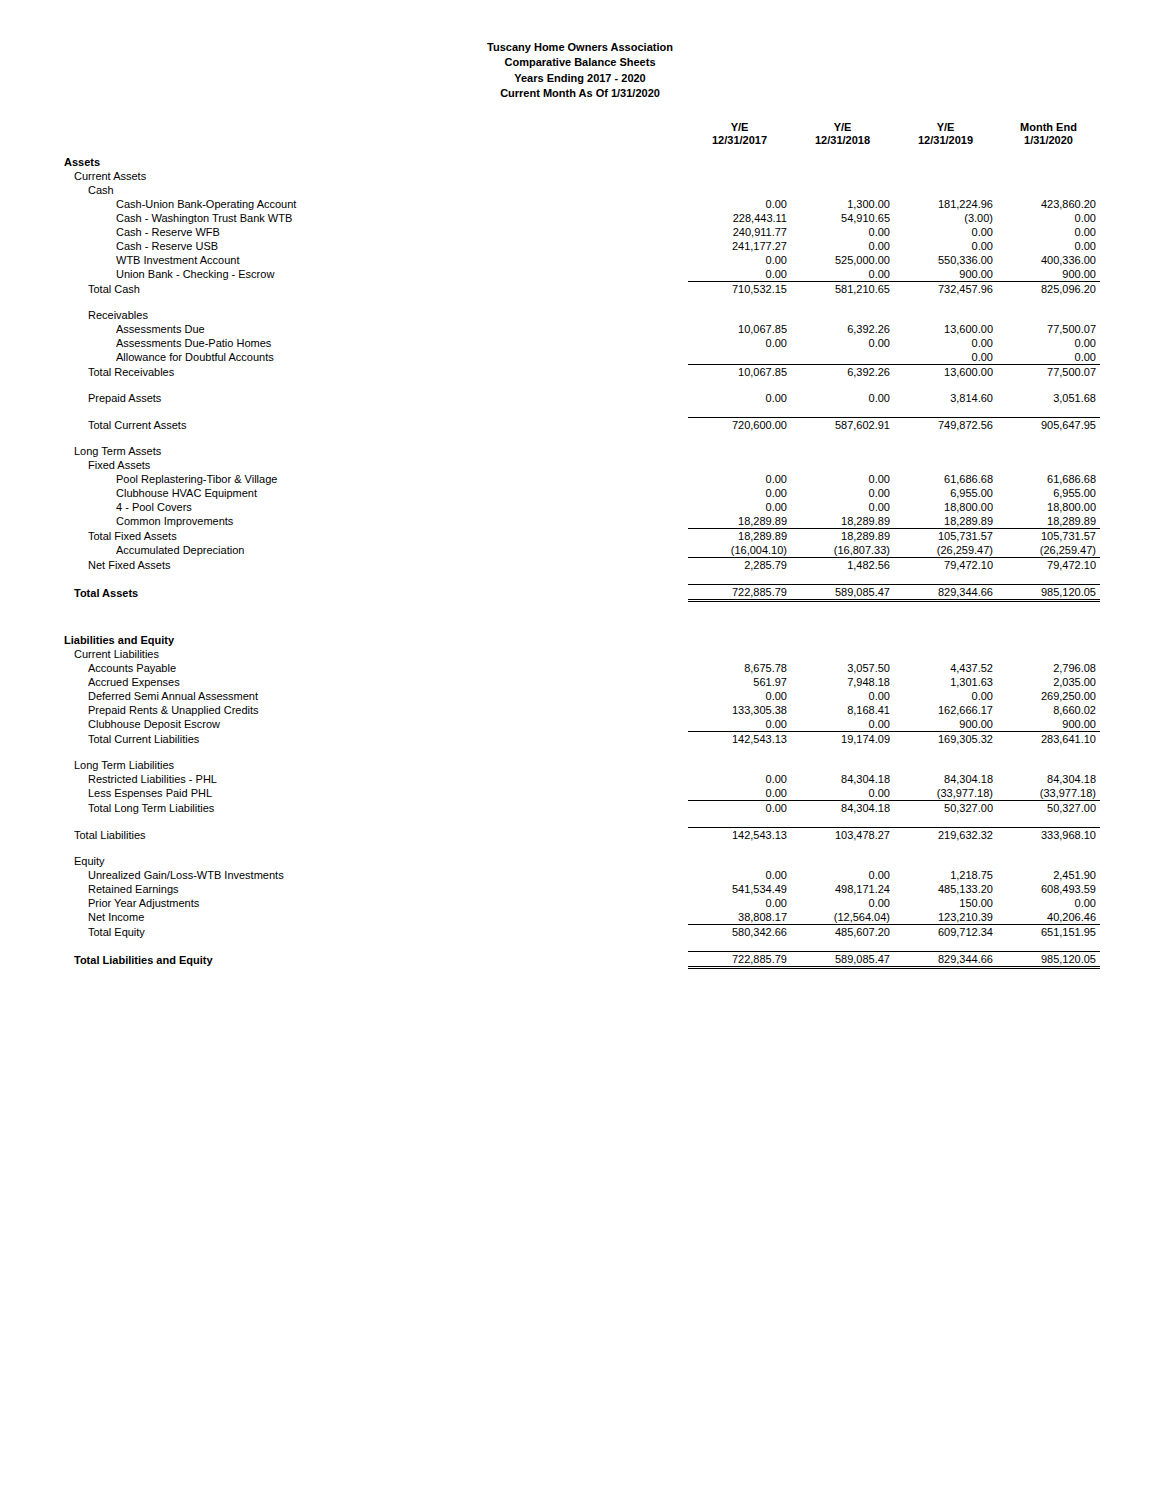Tuscany Home Owners Association
Comparative Balance Sheets
Years Ending 2017 - 2020
Current Month As Of 1/31/2020
| | Y/E 12/31/2017 | Y/E 12/31/2018 | Y/E 12/31/2019 | Month End 1/31/2020 |
| Assets | | | | |
| Current Assets | | | | |
| Cash | | | | |
| Cash-Union Bank-Operating Account | 0.00 | 1,300.00 | 181,224.96 | 423,860.20 |
| Cash - Washington Trust Bank WTB | 228,443.11 | 54,910.65 | (3.00) | 0.00 |
| Cash - Reserve WFB | 240,911.77 | 0.00 | 0.00 | 0.00 |
| Cash - Reserve USB | 241,177.27 | 0.00 | 0.00 | 0.00 |
| WTB Investment Account | 0.00 | 525,000.00 | 550,336.00 | 400,336.00 |
| Union Bank - Checking - Escrow | 0.00 | 0.00 | 900.00 | 900.00 |
| Total Cash | 710,532.15 | 581,210.65 | 732,457.96 | 825,096.20 |
| Receivables | | | | |
| Assessments Due | 10,067.85 | 6,392.26 | 13,600.00 | 77,500.07 |
| Assessments Due-Patio Homes | 0.00 | 0.00 | 0.00 | 0.00 |
| Allowance for Doubtful Accounts | | | 0.00 | 0.00 |
| Total Receivables | 10,067.85 | 6,392.26 | 13,600.00 | 77,500.07 |
| Prepaid Assets | 0.00 | 0.00 | 3,814.60 | 3,051.68 |
| Total Current Assets | 720,600.00 | 587,602.91 | 749,872.56 | 905,647.95 |
| Long Term Assets | | | | |
| Fixed Assets | | | | |
| Pool Replastering-Tibor & Village | 0.00 | 0.00 | 61,686.68 | 61,686.68 |
| Clubhouse HVAC Equipment | 0.00 | 0.00 | 6,955.00 | 6,955.00 |
| 4 - Pool Covers | 0.00 | 0.00 | 18,800.00 | 18,800.00 |
| Common Improvements | 18,289.89 | 18,289.89 | 18,289.89 | 18,289.89 |
| Total Fixed Assets | 18,289.89 | 18,289.89 | 105,731.57 | 105,731.57 |
| Accumulated Depreciation | (16,004.10) | (16,807.33) | (26,259.47) | (26,259.47) |
| Net Fixed Assets | 2,285.79 | 1,482.56 | 79,472.10 | 79,472.10 |
| Total Assets | 722,885.79 | 589,085.47 | 829,344.66 | 985,120.05 |
| Liabilities and Equity | | | | |
| Current Liabilities | | | | |
| Accounts Payable | 8,675.78 | 3,057.50 | 4,437.52 | 2,796.08 |
| Accrued Expenses | 561.97 | 7,948.18 | 1,301.63 | 2,035.00 |
| Deferred Semi Annual Assessment | 0.00 | 0.00 | 0.00 | 269,250.00 |
| Prepaid Rents & Unapplied Credits | 133,305.38 | 8,168.41 | 162,666.17 | 8,660.02 |
| Clubhouse Deposit Escrow | 0.00 | 0.00 | 900.00 | 900.00 |
| Total Current Liabilities | 142,543.13 | 19,174.09 | 169,305.32 | 283,641.10 |
| Long Term Liabilities | | | | |
| Restricted Liabilities - PHL | 0.00 | 84,304.18 | 84,304.18 | 84,304.18 |
| Less Espenses Paid PHL | 0.00 | 0.00 | (33,977.18) | (33,977.18) |
| Total Long Term Liabilities | 0.00 | 84,304.18 | 50,327.00 | 50,327.00 |
| Total Liabilities | 142,543.13 | 103,478.27 | 219,632.32 | 333,968.10 |
| Equity | | | | |
| Unrealized Gain/Loss-WTB Investments | 0.00 | 0.00 | 1,218.75 | 2,451.90 |
| Retained Earnings | 541,534.49 | 498,171.24 | 485,133.20 | 608,493.59 |
| Prior Year Adjustments | 0.00 | 0.00 | 150.00 | 0.00 |
| Net Income | 38,808.17 | (12,564.04) | 123,210.39 | 40,206.46 |
| Total Equity | 580,342.66 | 485,607.20 | 609,712.34 | 651,151.95 |
| Total Liabilities and Equity | 722,885.79 | 589,085.47 | 829,344.66 | 985,120.05 |